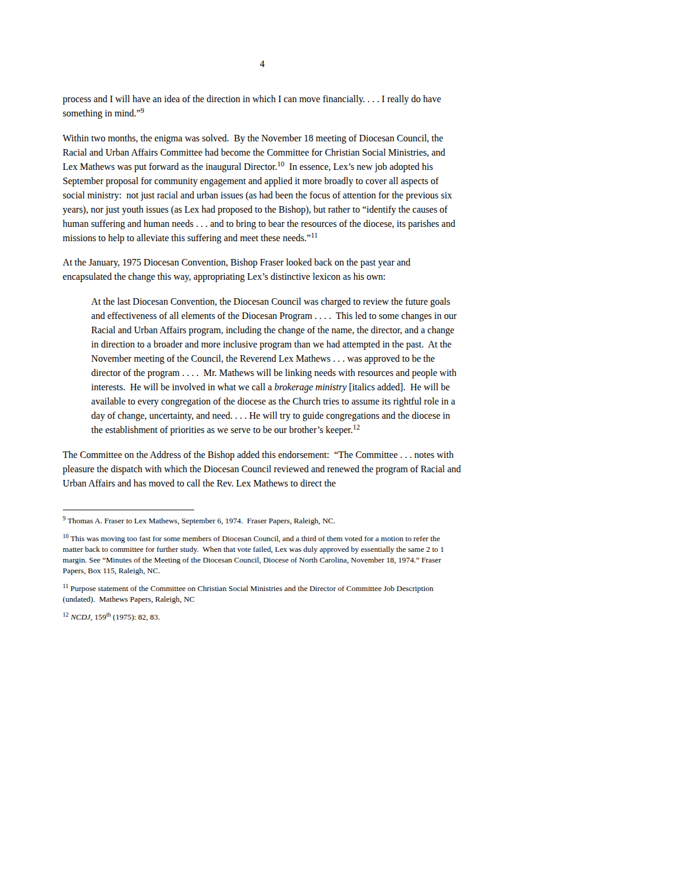4
process and I will have an idea of the direction in which I can move financially. . . . I really do have something in mind.”9
Within two months, the enigma was solved. By the November 18 meeting of Diocesan Council, the Racial and Urban Affairs Committee had become the Committee for Christian Social Ministries, and Lex Mathews was put forward as the inaugural Director.10 In essence, Lex’s new job adopted his September proposal for community engagement and applied it more broadly to cover all aspects of social ministry: not just racial and urban issues (as had been the focus of attention for the previous six years), nor just youth issues (as Lex had proposed to the Bishop), but rather to “identify the causes of human suffering and human needs . . . and to bring to bear the resources of the diocese, its parishes and missions to help to alleviate this suffering and meet these needs.”11
At the January, 1975 Diocesan Convention, Bishop Fraser looked back on the past year and encapsulated the change this way, appropriating Lex’s distinctive lexicon as his own:
At the last Diocesan Convention, the Diocesan Council was charged to review the future goals and effectiveness of all elements of the Diocesan Program . . . . This led to some changes in our Racial and Urban Affairs program, including the change of the name, the director, and a change in direction to a broader and more inclusive program than we had attempted in the past. At the November meeting of the Council, the Reverend Lex Mathews . . . was approved to be the director of the program . . . . Mr. Mathews will be linking needs with resources and people with interests. He will be involved in what we call a brokerage ministry [italics added]. He will be available to every congregation of the diocese as the Church tries to assume its rightful role in a day of change, uncertainty, and need. . . . He will try to guide congregations and the diocese in the establishment of priorities as we serve to be our brother’s keeper.12
The Committee on the Address of the Bishop added this endorsement: “The Committee . . . notes with pleasure the dispatch with which the Diocesan Council reviewed and renewed the program of Racial and Urban Affairs and has moved to call the Rev. Lex Mathews to direct the
9 Thomas A. Fraser to Lex Mathews, September 6, 1974. Fraser Papers, Raleigh, NC.
10 This was moving too fast for some members of Diocesan Council, and a third of them voted for a motion to refer the matter back to committee for further study. When that vote failed, Lex was duly approved by essentially the same 2 to 1 margin. See “Minutes of the Meeting of the Diocesan Council, Diocese of North Carolina, November 18, 1974.” Fraser Papers, Box 115, Raleigh, NC.
11 Purpose statement of the Committee on Christian Social Ministries and the Director of Committee Job Description (undated). Mathews Papers, Raleigh, NC
12 NCDJ, 159th (1975): 82, 83.